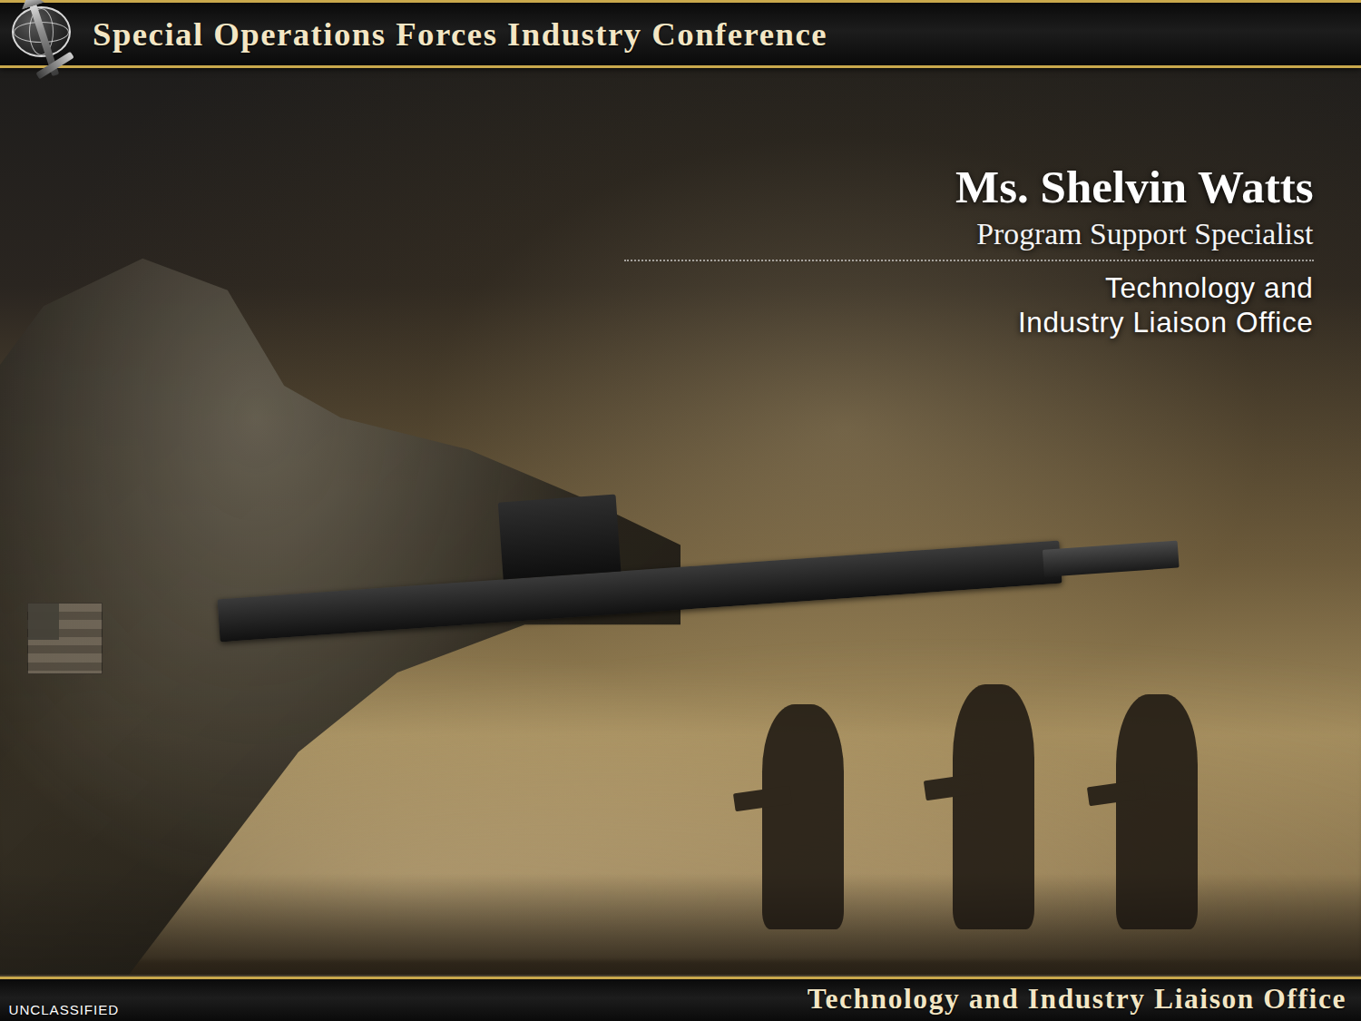Special Operations Forces Industry Conference
Ms. Shelvin Watts
Program Support Specialist
Technology and
Industry Liaison Office
Technology and Industry Liaison Office
UNCLASSIFIED